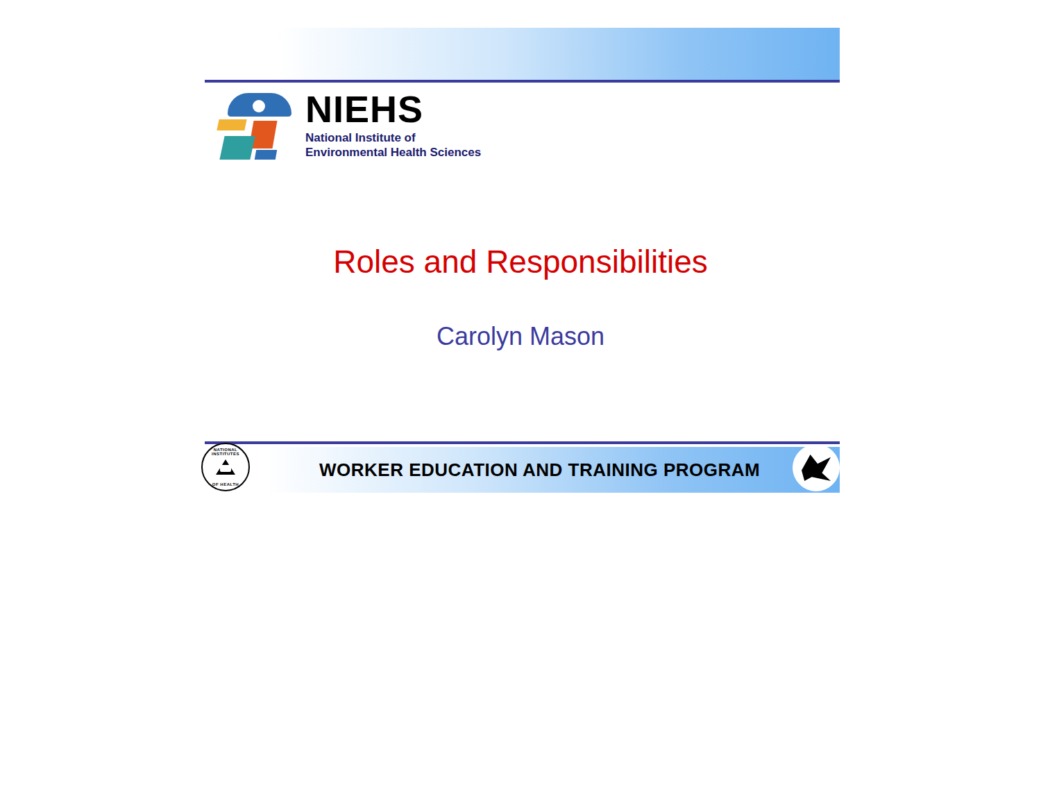NIEHS
National Institute of
Environmental Health Sciences
Roles and Responsibilities
Carolyn Mason
WORKER EDUCATION AND TRAINING PROGRAM
NATIONAL INSTITUTES
OF HEALTH